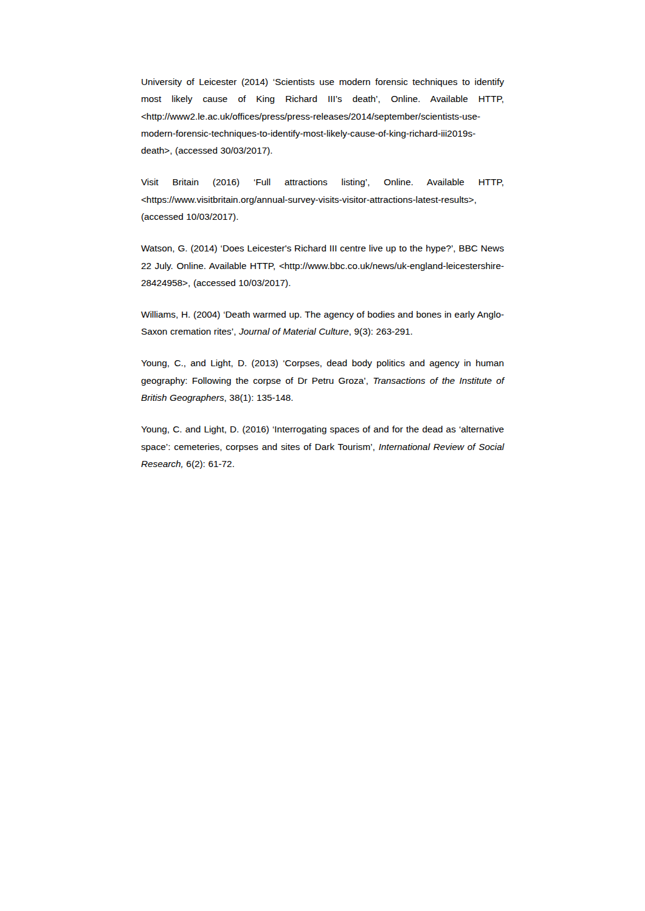University of Leicester (2014) ‘Scientists use modern forensic techniques to identify most likely cause of King Richard III’s death’, Online. Available HTTP, <http://www2.le.ac.uk/offices/press/press-releases/2014/september/scientists-use-modern-forensic-techniques-to-identify-most-likely-cause-of-king-richard-iii2019s-death>, (accessed 30/03/2017).
Visit Britain (2016) ‘Full attractions listing’, Online. Available HTTP, <https://www.visitbritain.org/annual-survey-visits-visitor-attractions-latest-results>, (accessed 10/03/2017).
Watson, G. (2014) ‘Does Leicester's Richard III centre live up to the hype?’, BBC News 22 July. Online. Available HTTP, <http://www.bbc.co.uk/news/uk-england-leicestershire-28424958>, (accessed 10/03/2017).
Williams, H. (2004) ‘Death warmed up. The agency of bodies and bones in early Anglo-Saxon cremation rites’, Journal of Material Culture, 9(3): 263-291.
Young, C., and Light, D. (2013) ‘Corpses, dead body politics and agency in human geography: Following the corpse of Dr Petru Groza’, Transactions of the Institute of British Geographers, 38(1): 135-148.
Young, C. and Light, D. (2016) ‘Interrogating spaces of and for the dead as ‘alternative space’: cemeteries, corpses and sites of Dark Tourism’, International Review of Social Research, 6(2): 61-72.